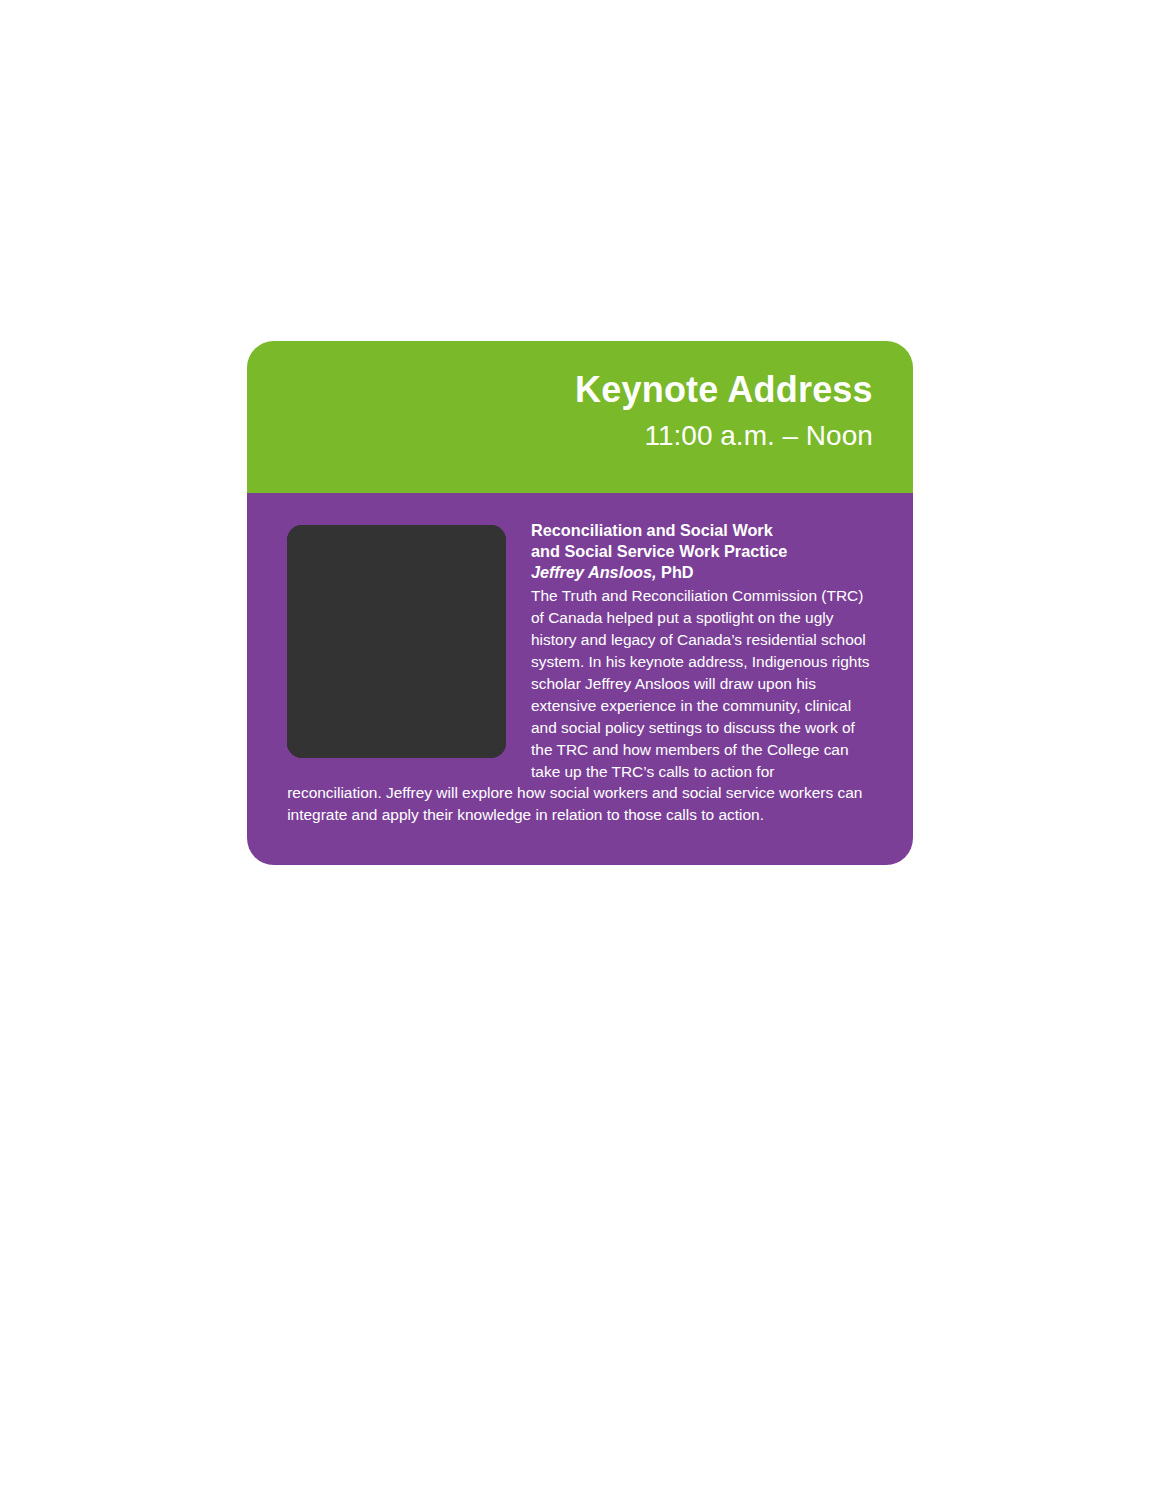Keynote Address
11:00 a.m. – Noon
Reconciliation and Social Work
and Social Service Work Practice
Jeffrey Ansloos, PhD
The Truth and Reconciliation Commission (TRC) of Canada helped put a spotlight on the ugly history and legacy of Canada’s residential school system. In his keynote address, Indigenous rights scholar Jeffrey Ansloos will draw upon his extensive experience in the community, clinical and social policy settings to discuss the work of the TRC and how members of the College can take up the TRC’s calls to action for reconciliation. Jeffrey will explore how social workers and social service workers can integrate and apply their knowledge in relation to those calls to action.